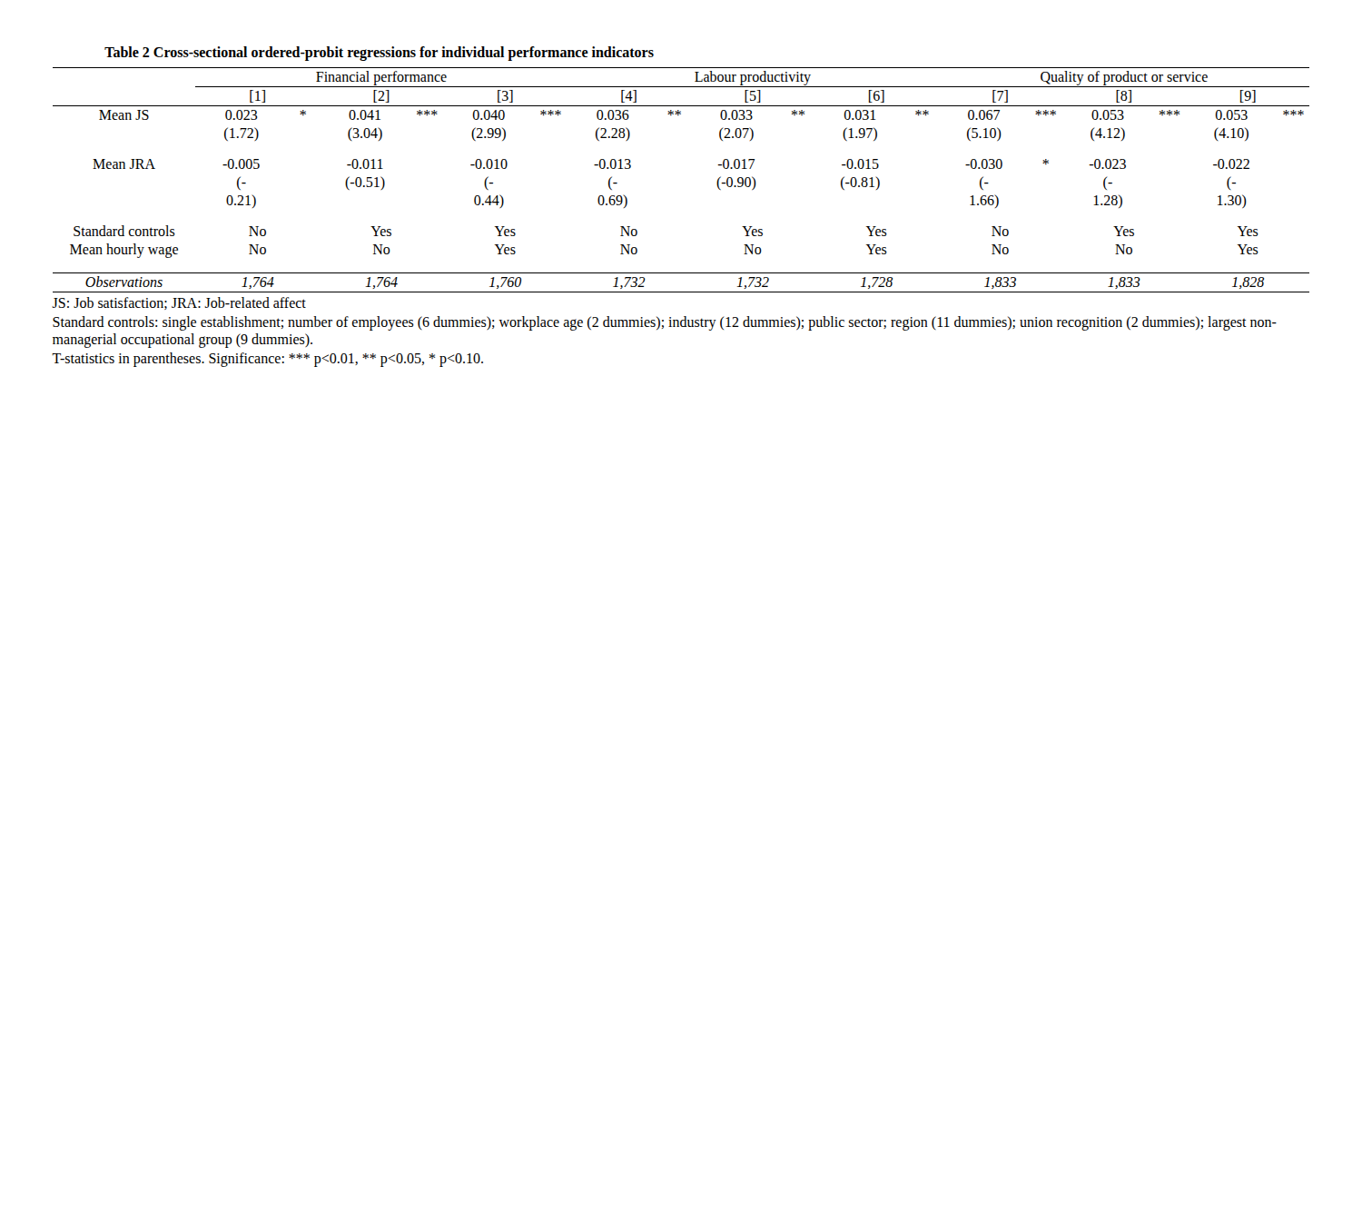Table 2 Cross-sectional ordered-probit regressions for individual performance indicators
| | Financial performance | Labour productivity | Quality of product or service |
| | [1] | [2] | [3] | [4] | [5] | [6] | [7] | [8] | [9] |
| Mean JS | 0.023 | * | 0.041 | *** | 0.040 | *** | 0.036 | ** | 0.033 | ** | 0.031 | ** | 0.067 | *** | 0.053 | *** | 0.053 | *** |
| | (1.72) | | (3.04) | | (2.99) | | (2.28) | | (2.07) | | (1.97) | | (5.10) | | (4.12) | | (4.10) | |
| Mean JRA | -0.005 | | -0.011 | | -0.010 | | -0.013 | | -0.017 | | -0.015 | | -0.030 | * | -0.023 | | -0.022 | |
| | (- 0.21) | | (-0.51) | | (- 0.44) | | (- 0.69) | | (-0.90) | | (-0.81) | | (- 1.66) | | (- 1.28) | | (- 1.30) | |
| Standard controls | No | Yes | Yes | No | Yes | Yes | No | Yes | Yes |
| Mean hourly wage | No | No | Yes | No | No | Yes | No | No | Yes |
| Observations | 1,764 | 1,764 | 1,760 | 1,732 | 1,732 | 1,728 | 1,833 | 1,833 | 1,828 |
JS: Job satisfaction; JRA: Job-related affect
Standard controls: single establishment; number of employees (6 dummies); workplace age (2 dummies); industry (12 dummies); public sector; region (11 dummies); union recognition (2 dummies); largest non-managerial occupational group (9 dummies).
T-statistics in parentheses. Significance: *** p<0.01, ** p<0.05, * p<0.10.
30